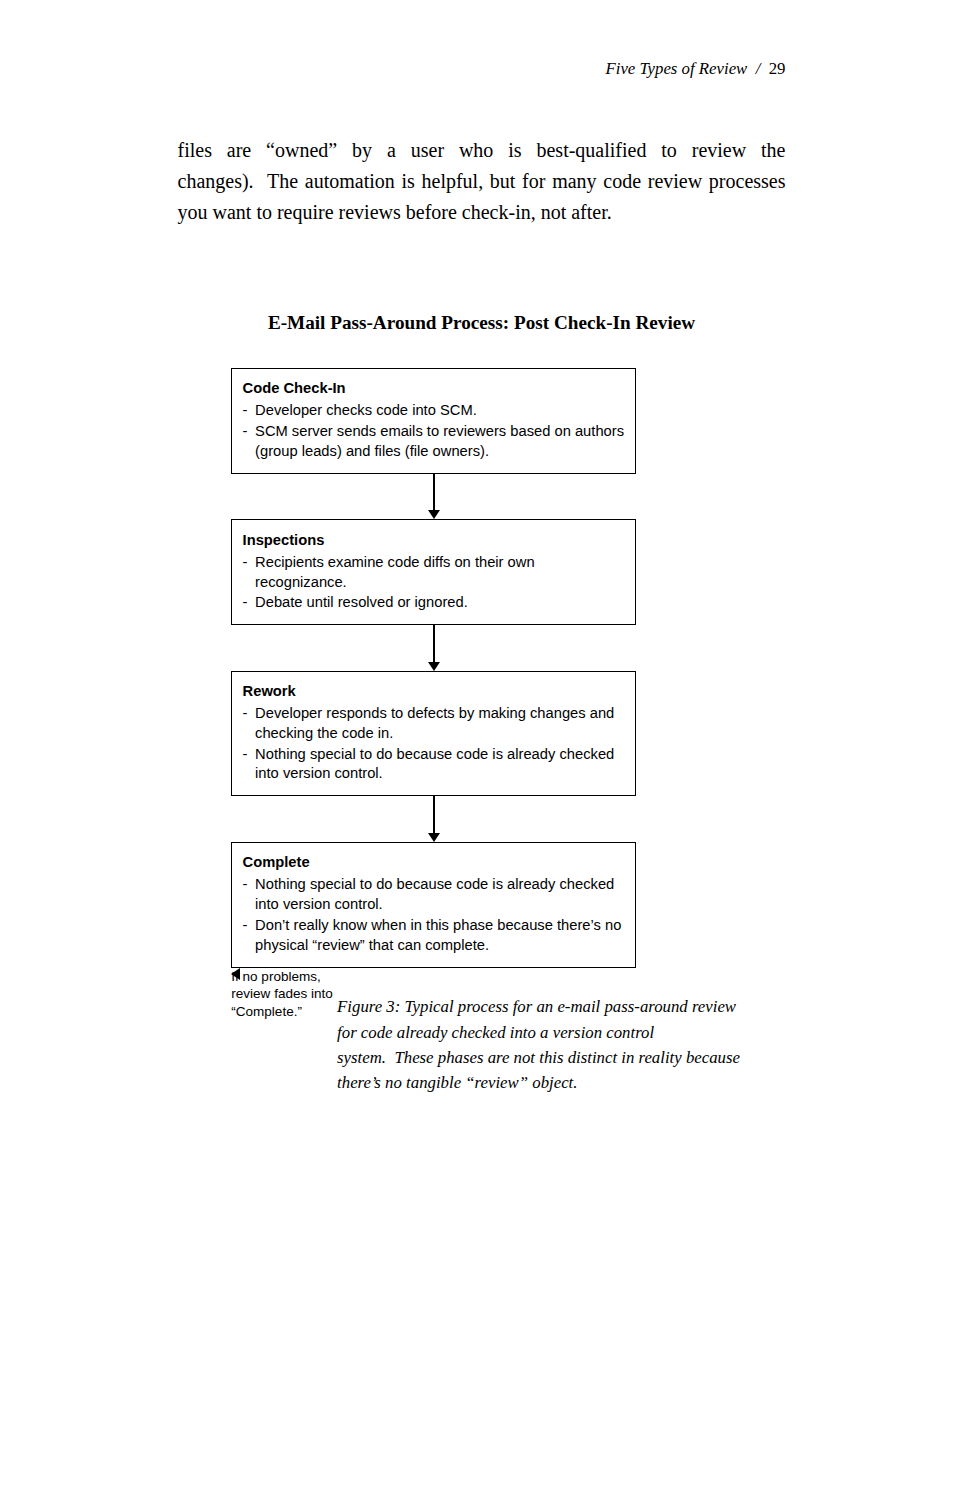Five Types of Review / 29
files are “owned” by a user who is best-qualified to review the changes). The automation is helpful, but for many code review processes you want to require reviews before check-in, not after.
E-Mail Pass-Around Process: Post Check-In Review
Code Check-In
Developer checks code into SCM.
SCM server sends emails to reviewers based on authors (group leads) and files (file owners).
Inspections
Recipients examine code diffs on their own recognizance.
Debate until resolved or ignored.
Rework
Developer responds to defects by making changes and checking the code in.
Nothing special to do because code is already checked into version control.
Complete
Nothing special to do because code is already checked into version control.
Don’t really know when in this phase because there’s no physical “review” that can complete.
If no problems, review fades into “Complete.”
Figure 3: Typical process for an e-mail pass-around review for code already checked into a version control system. These phases are not this distinct in reality because there’s no tangible “review” object.